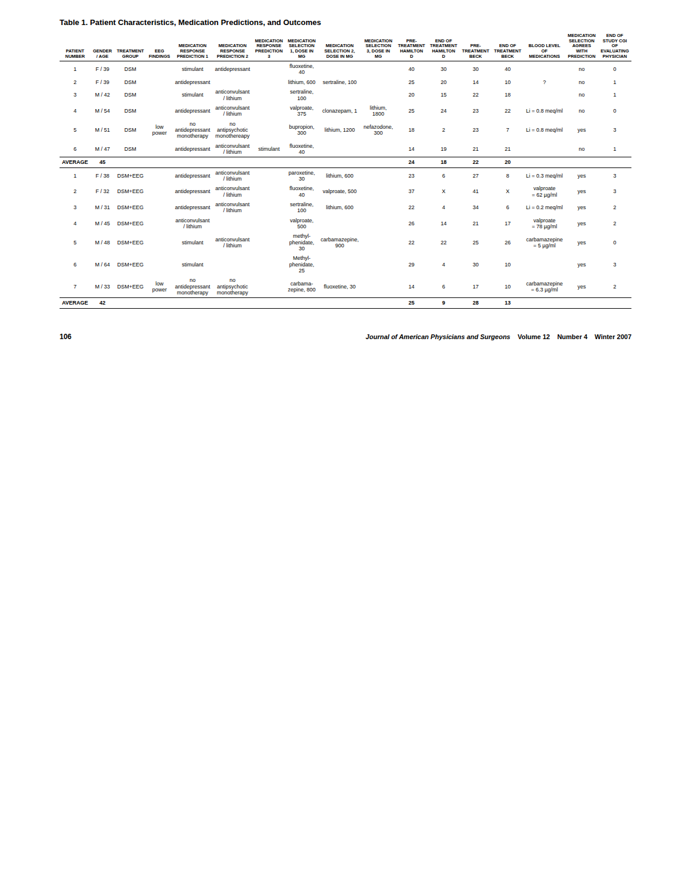Table 1. Patient Characteristics, Medication Predictions, and Outcomes
| Patient Number | Gender / Age | Treatment Group | EEG Findings | Medication Response Prediction 1 | Medication Response Prediction 2 | Medication Response Prediction 3 | Medication Selection 1, Dose in mg | Medication Selection 2, Dose in mg | Medication Selection 3, Dose in mg | Pre-Treatment Hamilton D | End of Treatment Hamilton D | Pre-Treatment Beck | End of Treatment Beck | Blood Level of Medications | Medication Selection Agrees with Prediction | End of Study CGI of Evaluating Physician |
| --- | --- | --- | --- | --- | --- | --- | --- | --- | --- | --- | --- | --- | --- | --- | --- | --- |
| 1 | F / 39 | DSM | | stimulant | antidepressant | | fluoxetine, 40 | | | 40 | 30 | 30 | 40 | | no | 0 |
| 2 | F / 39 | DSM | | antidepressant | | | lithium, 600 | sertraline, 100 | | 25 | 20 | 14 | 10 | ? | no | 1 |
| 3 | M / 42 | DSM | | stimulant | anticonvulsant / lithium | | sertraline, 100 | | | 20 | 15 | 22 | 18 | | no | 1 |
| 4 | M / 54 | DSM | | antidepressant | anticonvulsant / lithium | | valproate, 375 | clonazepam, 1 | lithium, 1800 | 25 | 24 | 23 | 22 | Li = 0.8 meq/ml | no | 0 |
| 5 | M / 51 | DSM | low power | no antidepressant monotherapy | no antipsychotic monothereapy | | bupropion, 300 | lithium, 1200 | nefazodone, 300 | 18 | 2 | 23 | 7 | Li = 0.8 meq/ml | yes | 3 |
| 6 | M / 47 | DSM | | antidepressant | anticonvulsant / lithium | stimulant | fluoxetine, 40 | | | 14 | 19 | 21 | 21 | | no | 1 |
| AVERAGE | 45 | | | | | | | | | 24 | 18 | 22 | 20 | | | |
| 1 | F / 38 | DSM+EEG | | antidepressant | anticonvulsant / lithium | | paroxetine, 30 | lithium, 600 | | 23 | 6 | 27 | 8 | Li = 0.3 meq/ml | yes | 3 |
| 2 | F / 32 | DSM+EEG | | antidepressant | anticonvulsant / lithium | | fluoxetine, 40 | valproate, 500 | | 37 | X | 41 | X | valproate = 62 µg/ml | yes | 3 |
| 3 | M / 31 | DSM+EEG | | antidepressant | anticonvulsant / lithium | | sertraline, 100 | lithium, 600 | | 22 | 4 | 34 | 6 | Li = 0.2 meq/ml | yes | 2 |
| 4 | M / 45 | DSM+EEG | | anticonvulsant / lithium | | | valproate, 500 | | | 26 | 14 | 21 | 17 | valproate = 78 µg/ml | yes | 2 |
| 5 | M / 48 | DSM+EEG | | stimulant | anticonvulsant / lithium | | methyl-phenidate, 30 | carbamazepine, 900 | | 22 | 22 | 25 | 26 | carbamazepine = 5 µg/ml | yes | 0 |
| 6 | M / 64 | DSM+EEG | | stimulant | | | Methyl-phenidate, 25 | | | 29 | 4 | 30 | 10 | | yes | 3 |
| 7 | M / 33 | DSM+EEG | low power | no antidepressant monotherapy | no antipsychotic monotherapy | | carbama-zepine, 800 | fluoxetine, 30 | | 14 | 6 | 17 | 10 | carbamazepine = 6.3 µg/ml | yes | 2 |
| AVERAGE | 42 | | | | | | | | | 25 | 9 | 28 | 13 | | | |
106
Journal of American Physicians and Surgeons Volume 12 Number 4 Winter 2007